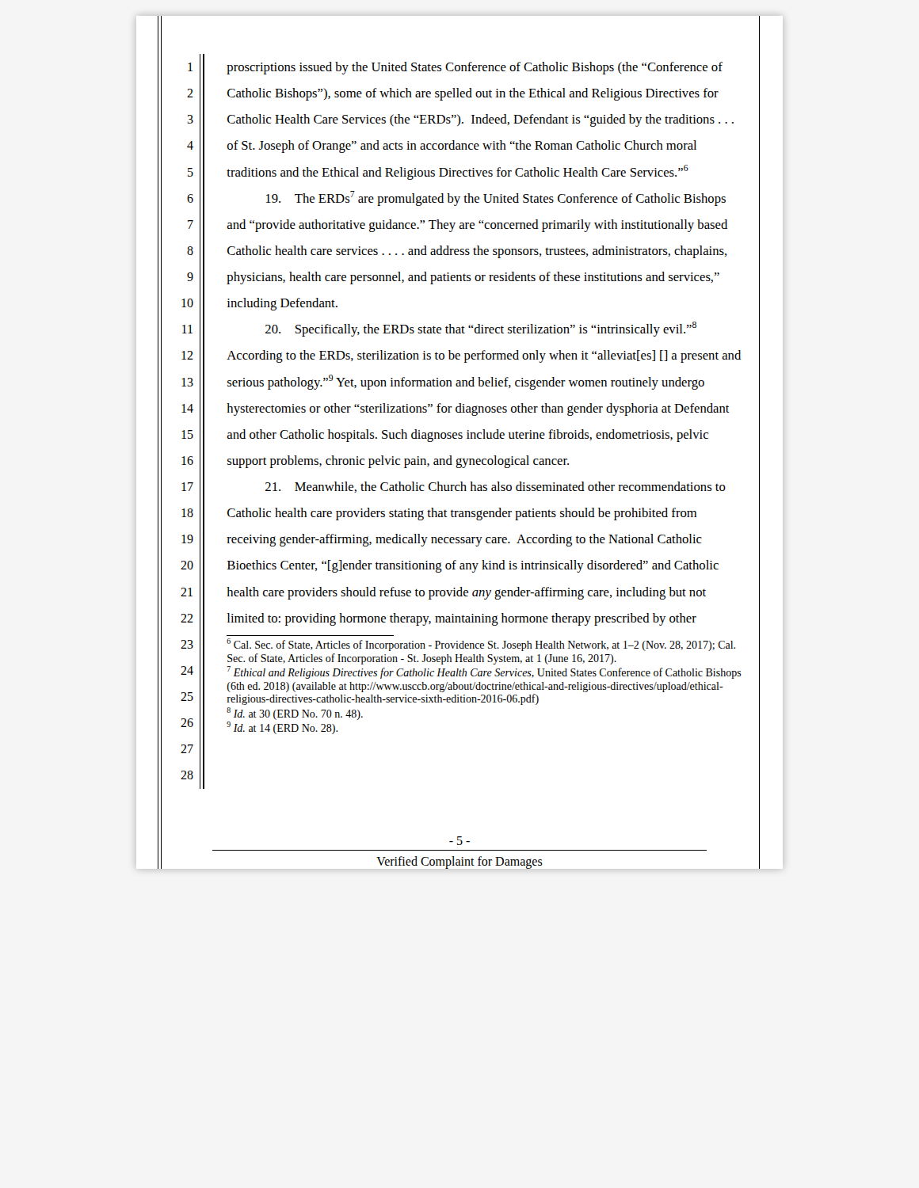1
2
3
4
5
6
7
8
9
10
11
12
13
14
15
16
17
18
19
20
21
22
23
24
25
26
27
28
proscriptions issued by the United States Conference of Catholic Bishops (the “Conference of Catholic Bishops”), some of which are spelled out in the Ethical and Religious Directives for Catholic Health Care Services (the “ERDs”). Indeed, Defendant is “guided by the traditions . . . of St. Joseph of Orange” and acts in accordance with “the Roman Catholic Church moral traditions and the Ethical and Religious Directives for Catholic Health Care Services.”6
19. The ERDs7 are promulgated by the United States Conference of Catholic Bishops and “provide authoritative guidance.” They are “concerned primarily with institutionally based Catholic health care services . . . . and address the sponsors, trustees, administrators, chaplains, physicians, health care personnel, and patients or residents of these institutions and services,” including Defendant.
20. Specifically, the ERDs state that “direct sterilization” is “intrinsically evil.”8 According to the ERDs, sterilization is to be performed only when it “alleviat[es] [] a present and serious pathology.”9 Yet, upon information and belief, cisgender women routinely undergo hysterectomies or other “sterilizations” for diagnoses other than gender dysphoria at Defendant and other Catholic hospitals. Such diagnoses include uterine fibroids, endometriosis, pelvic support problems, chronic pelvic pain, and gynecological cancer.
21. Meanwhile, the Catholic Church has also disseminated other recommendations to Catholic health care providers stating that transgender patients should be prohibited from receiving gender-affirming, medically necessary care. According to the National Catholic Bioethics Center, “[g]ender transitioning of any kind is intrinsically disordered” and Catholic health care providers should refuse to provide any gender-affirming care, including but not limited to: providing hormone therapy, maintaining hormone therapy prescribed by other
6 Cal. Sec. of State, Articles of Incorporation - Providence St. Joseph Health Network, at 1–2 (Nov. 28, 2017); Cal. Sec. of State, Articles of Incorporation - St. Joseph Health System, at 1 (June 16, 2017).
7 Ethical and Religious Directives for Catholic Health Care Services, United States Conference of Catholic Bishops (6th ed. 2018) (available at http://www.usccb.org/about/doctrine/ethical-and-religious-directives/upload/ethical-religious-directives-catholic-health-service-sixth-edition-2016-06.pdf)
8 Id. at 30 (ERD No. 70 n. 48).
9 Id. at 14 (ERD No. 28).
- 5 -
Verified Complaint for Damages